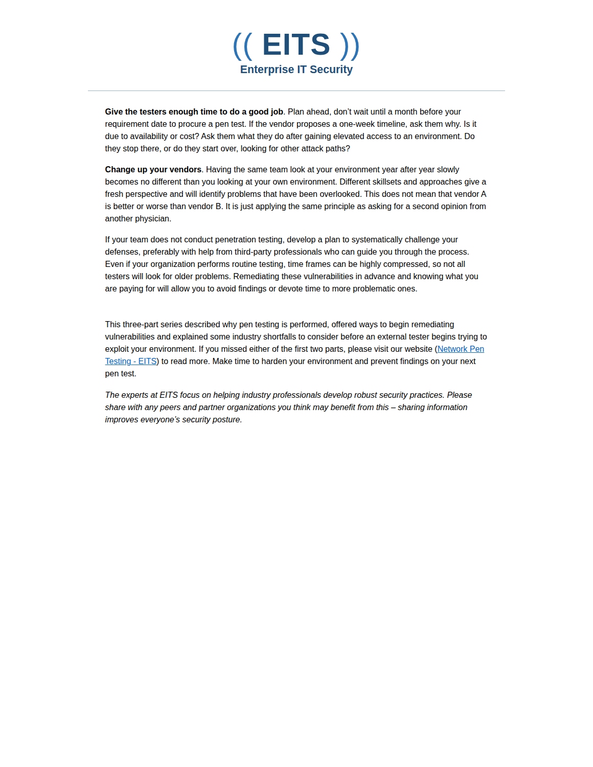(( EITS ))
Enterprise IT Security
Give the testers enough time to do a good job. Plan ahead, don’t wait until a month before your requirement date to procure a pen test. If the vendor proposes a one-week timeline, ask them why. Is it due to availability or cost? Ask them what they do after gaining elevated access to an environment. Do they stop there, or do they start over, looking for other attack paths?
Change up your vendors. Having the same team look at your environment year after year slowly becomes no different than you looking at your own environment. Different skillsets and approaches give a fresh perspective and will identify problems that have been overlooked. This does not mean that vendor A is better or worse than vendor B. It is just applying the same principle as asking for a second opinion from another physician.
If your team does not conduct penetration testing, develop a plan to systematically challenge your defenses, preferably with help from third-party professionals who can guide you through the process. Even if your organization performs routine testing, time frames can be highly compressed, so not all testers will look for older problems. Remediating these vulnerabilities in advance and knowing what you are paying for will allow you to avoid findings or devote time to more problematic ones.
This three-part series described why pen testing is performed, offered ways to begin remediating vulnerabilities and explained some industry shortfalls to consider before an external tester begins trying to exploit your environment. If you missed either of the first two parts, please visit our website (Network Pen Testing - EITS) to read more. Make time to harden your environment and prevent findings on your next pen test.
The experts at EITS focus on helping industry professionals develop robust security practices. Please share with any peers and partner organizations you think may benefit from this – sharing information improves everyone’s security posture.